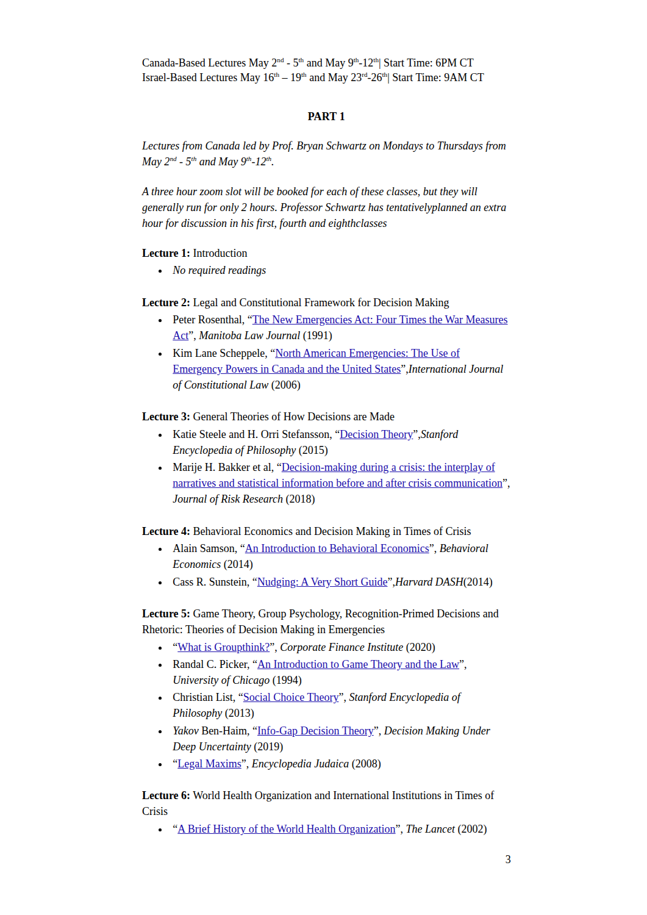Canada-Based Lectures May 2nd - 5th and May 9th-12th| Start Time: 6PM CT
Israel-Based Lectures May 16th – 19th and May 23rd-26th| Start Time: 9AM CT
PART 1
Lectures from Canada led by Prof. Bryan Schwartz on Mondays to Thursdays from May 2nd - 5th and May 9th-12th.
A three hour zoom slot will be booked for each of these classes, but they will generally run for only 2 hours. Professor Schwartz has tentativelyplanned an extra hour for discussion in his first, fourth and eighthclasses
Lecture 1: Introduction
No required readings
Lecture 2: Legal and Constitutional Framework for Decision Making
Peter Rosenthal, “The New Emergencies Act: Four Times the War Measures Act”, Manitoba Law Journal (1991)
Kim Lane Scheppele, “North American Emergencies: The Use of Emergency Powers in Canada and the United States”,International Journal of Constitutional Law (2006)
Lecture 3: General Theories of How Decisions are Made
Katie Steele and H. Orri Stefansson, “Decision Theory”,Stanford Encyclopedia of Philosophy (2015)
Marije H. Bakker et al, “Decision-making during a crisis: the interplay of narratives and statistical information before and after crisis communication”, Journal of Risk Research (2018)
Lecture 4: Behavioral Economics and Decision Making in Times of Crisis
Alain Samson, “An Introduction to Behavioral Economics”, Behavioral Economics (2014)
Cass R. Sunstein, “Nudging: A Very Short Guide”,Harvard DASH(2014)
Lecture 5: Game Theory, Group Psychology, Recognition-Primed Decisions and Rhetoric: Theories of Decision Making in Emergencies
“What is Groupthink?”, Corporate Finance Institute (2020)
Randal C. Picker, “An Introduction to Game Theory and the Law”, University of Chicago (1994)
Christian List, “Social Choice Theory”, Stanford Encyclopedia of Philosophy (2013)
Yakov Ben-Haim, “Info-Gap Decision Theory”, Decision Making Under Deep Uncertainty (2019)
“Legal Maxims”, Encyclopedia Judaica (2008)
Lecture 6: World Health Organization and International Institutions in Times of Crisis
“A Brief History of the World Health Organization”, The Lancet (2002)
3